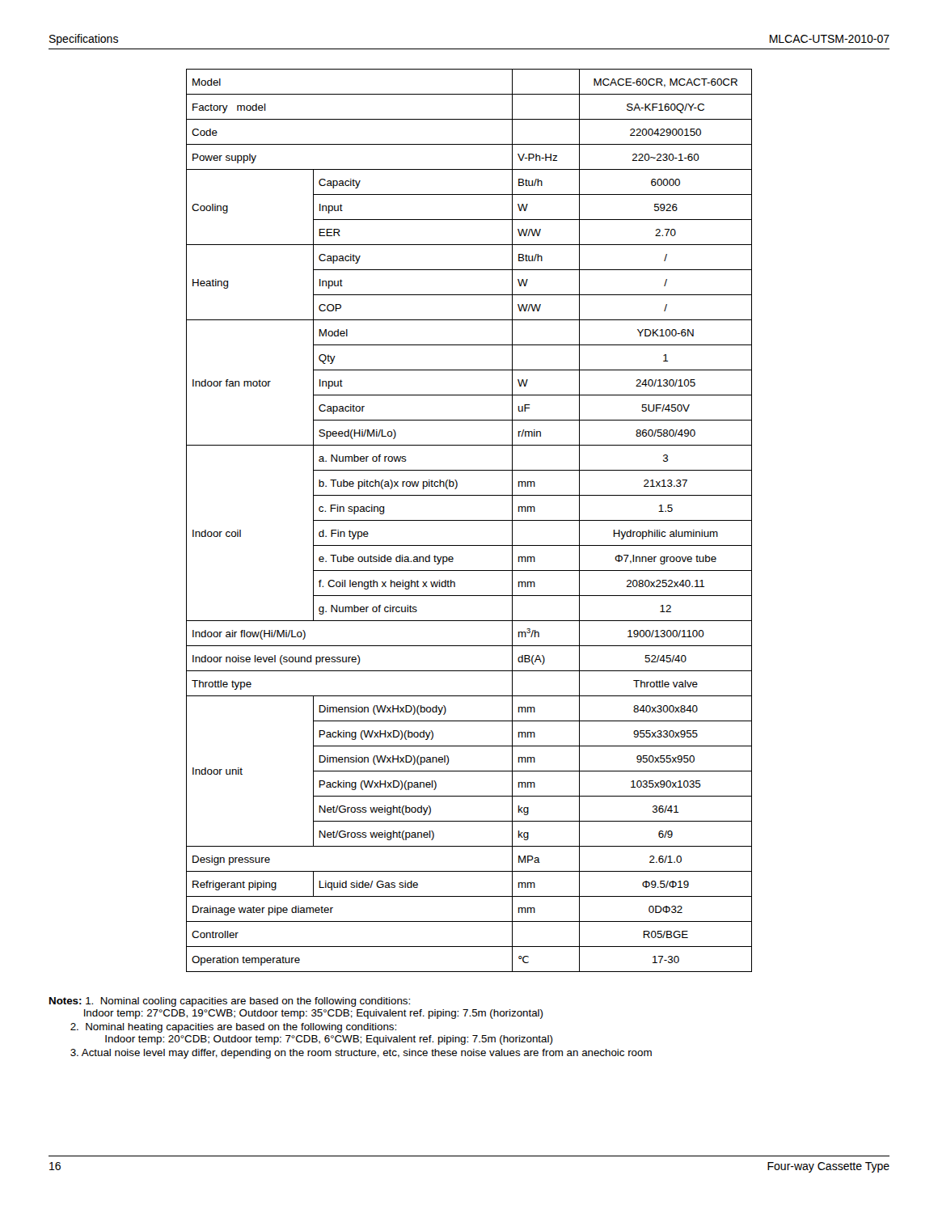Specifications MLCAC-UTSM-2010-07
| Model | | MCACE-60CR, MCACT-60CR |
| Factory model | | SA-KF160Q/Y-C |
| Code | | 220042900150 |
| Power supply | V-Ph-Hz | 220~230-1-60 |
| Cooling | Capacity | Btu/h | 60000 |
| Input | W | 5926 |
| EER | W/W | 2.70 |
| Heating | Capacity | Btu/h | / |
| Input | W | / |
| COP | W/W | / |
| Indoor fan motor | Model | | YDK100-6N |
| Qty | | 1 |
| Input | W | 240/130/105 |
| Capacitor | uF | 5UF/450V |
| Speed(Hi/Mi/Lo) | r/min | 860/580/490 |
| Indoor coil | a. Number of rows | | 3 |
| b. Tube pitch(a)x row pitch(b) | mm | 21x13.37 |
| c. Fin spacing | mm | 1.5 |
| d. Fin type | | Hydrophilic aluminium |
| e. Tube outside dia.and type | mm | Φ7,Inner groove tube |
| f. Coil length x height x width | mm | 2080x252x40.11 |
| g. Number of circuits | | 12 |
| Indoor air flow(Hi/Mi/Lo) | m 3 /h | 1900/1300/1100 |
| Indoor noise level (sound pressure) | dB(A) | 52/45/40 |
| Throttle type | | Throttle valve |
| Indoor unit | Dimension (WxHxD)(body) | mm | 840x300x840 |
| Packing (WxHxD)(body) | mm | 955x330x955 |
| Dimension (WxHxD)(panel) | mm | 950x55x950 |
| Packing (WxHxD)(panel) | mm | 1035x90x1035 |
| Net/Gross weight(body) | kg | 36/41 |
| Net/Gross weight(panel) | kg | 6/9 |
| Design pressure | MPa | 2.6/1.0 |
| Refrigerant piping | Liquid side/ Gas side | mm | Φ9.5/Φ19 |
| Drainage water pipe diameter | mm | 0DΦ32 |
| Controller | | R05/BGE |
| Operation temperature | ℃ | 17-30 |
Notes: 1. Nominal cooling capacities are based on the following conditions: Indoor temp: 27°CDB, 19°CWB; Outdoor temp: 35°CDB; Equivalent ref. piping: 7.5m (horizontal)
2. Nominal heating capacities are based on the following conditions: Indoor temp: 20°CDB; Outdoor temp: 7°CDB, 6°CWB; Equivalent ref. piping: 7.5m (horizontal)
3. Actual noise level may differ, depending on the room structure, etc, since these noise values are from an anechoic room
16 Four-way Cassette Type